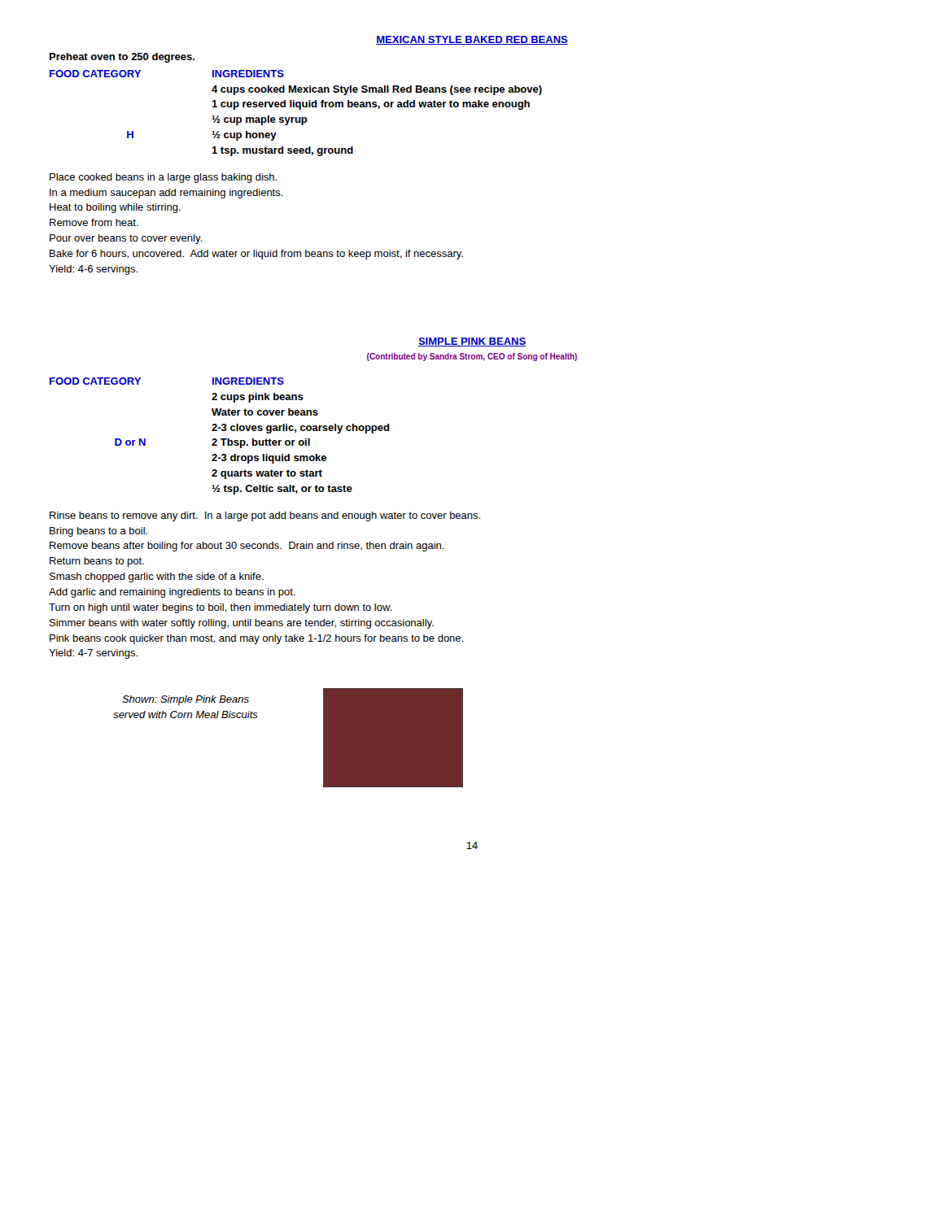MEXICAN STYLE BAKED RED BEANS
Preheat oven to 250 degrees.
| FOOD CATEGORY | INGREDIENTS |
| | 4 cups cooked Mexican Style Small Red Beans (see recipe above) |
| | 1 cup reserved liquid from beans, or add water to make enough |
| | ½ cup maple syrup |
| H | ½ cup honey |
| | 1 tsp. mustard seed, ground |
Place cooked beans in a large glass baking dish.
In a medium saucepan add remaining ingredients.
Heat to boiling while stirring.
Remove from heat.
Pour over beans to cover evenly.
Bake for 6 hours, uncovered. Add water or liquid from beans to keep moist, if necessary.
Yield: 4-6 servings.
SIMPLE PINK BEANS
(Contributed by Sandra Strom, CEO of Song of Health)
| FOOD CATEGORY | INGREDIENTS |
| | 2 cups pink beans |
| | Water to cover beans |
| | 2-3 cloves garlic, coarsely chopped |
| D or N | 2 Tbsp. butter or oil |
| | 2-3 drops liquid smoke |
| | 2 quarts water to start |
| | ½ tsp. Celtic salt, or to taste |
Rinse beans to remove any dirt. In a large pot add beans and enough water to cover beans.
Bring beans to a boil.
Remove beans after boiling for about 30 seconds. Drain and rinse, then drain again.
Return beans to pot.
Smash chopped garlic with the side of a knife.
Add garlic and remaining ingredients to beans in pot.
Turn on high until water begins to boil, then immediately turn down to low.
Simmer beans with water softly rolling, until beans are tender, stirring occasionally.
Pink beans cook quicker than most, and may only take 1-1/2 hours for beans to be done.
Yield: 4-7 servings.
| Shown: Simple Pink Beans served with Corn Meal Biscuits | | |
14